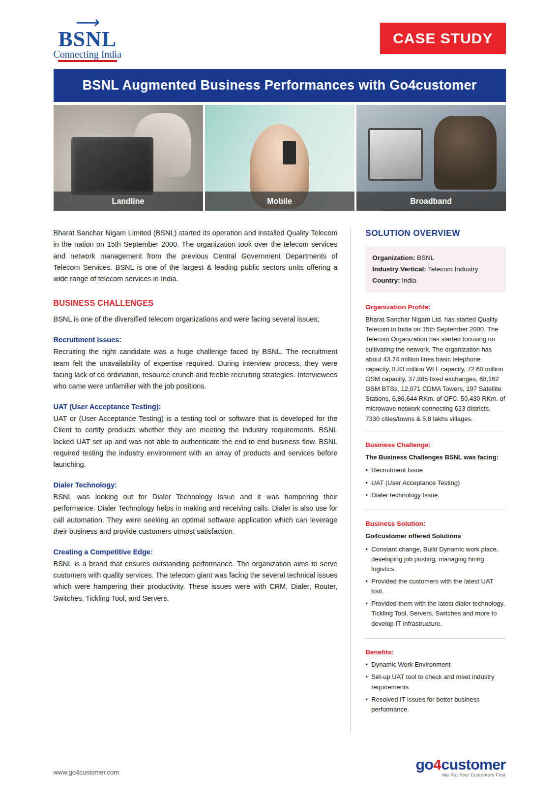⟶
BSNL
Connecting India
CASE STUDY
BSNL Augmented Business Performances with Go4customer
Landline
Mobile
Broadband
Bharat Sanchar Nigam Limited (BSNL) started its operation and installed Quality Telecom in the nation on 15th September 2000. The organization took over the telecom services and network management from the previous Central Government Departments of Telecom Services. BSNL is one of the largest & leading public sectors units offering a wide range of telecom services in India.
BUSINESS CHALLENGES
BSNL is one of the diversified telecom organizations and were facing several issues;
Recruitment Issues:
Recruiting the right candidate was a huge challenge faced by BSNL. The recruitment team felt the unavailability of expertise required. During interview process, they were facing lack of co-ordination, resource crunch and feeble recruiting strategies. Interviewees who came were unfamiliar with the job positions.
UAT (User Acceptance Testing):
UAT or (User Acceptance Testing) is a testing tool or software that is developed for the Client to certify products whether they are meeting the industry requirements. BSNL lacked UAT set up and was not able to authenticate the end to end business flow. BSNL required testing the industry environment with an array of products and services before launching.
Dialer Technology:
BSNL was looking out for Dialer Technology Issue and it was hampering their performance. Dialer Technology helps in making and receiving calls. Dialer is also use for call automation. They were seeking an optimal software application which can leverage their business and provide customers utmost satisfaction.
Creating a Competitive Edge:
BSNL is a brand that ensures outstanding performance. The organization aims to serve customers with quality services. The telecom giant was facing the several technical issues which were hampering their productivity. These issues were with CRM, Dialer, Router, Switches, Tickling Tool, and Servers.
SOLUTION OVERVIEW
Organization: BSNL
Industry Vertical: Telecom Industry
Country: India
Organization Profile:
Bharat Sanchar Nigam Ltd. has started Quality Telecom in India on 15th September 2000. The Telecom Organization has started focusing on cultivating the network. The organization has about 43.74 million lines basic telephone capacity, 8.83 million WLL capacity, 72.60 million GSM capacity, 37,885 fixed exchanges, 68,162 GSM BTSs, 12,071 CDMA Towers, 197 Satellite Stations, 6,86,644 RKm. of OFC, 50,430 RKm. of microwave network connecting 623 districts, 7330 cities/towns & 5.8 lakhs villages.
Business Challenge:
The Business Challenges BSNL was facing:
Recruitment Issue
UAT (User Acceptance Testing)
Dialer technology Issue.
Business Solution:
Go4customer offered Solutions
Constant change, Build Dynamic work place, developing job posting, managing hiring logistics.
Provided the customers with the latest UAT tool.
Provided them with the latest dialer technology, Tickling Tool, Servers, Switches and more to develop IT infrastructure.
Benefits:
Dynamic Work Environment
Set-up UAT tool to check and meet industry requirements
Resolved IT issues for better business performance.
www.go4customer.com
go 4 customer
We Put Your Customers First